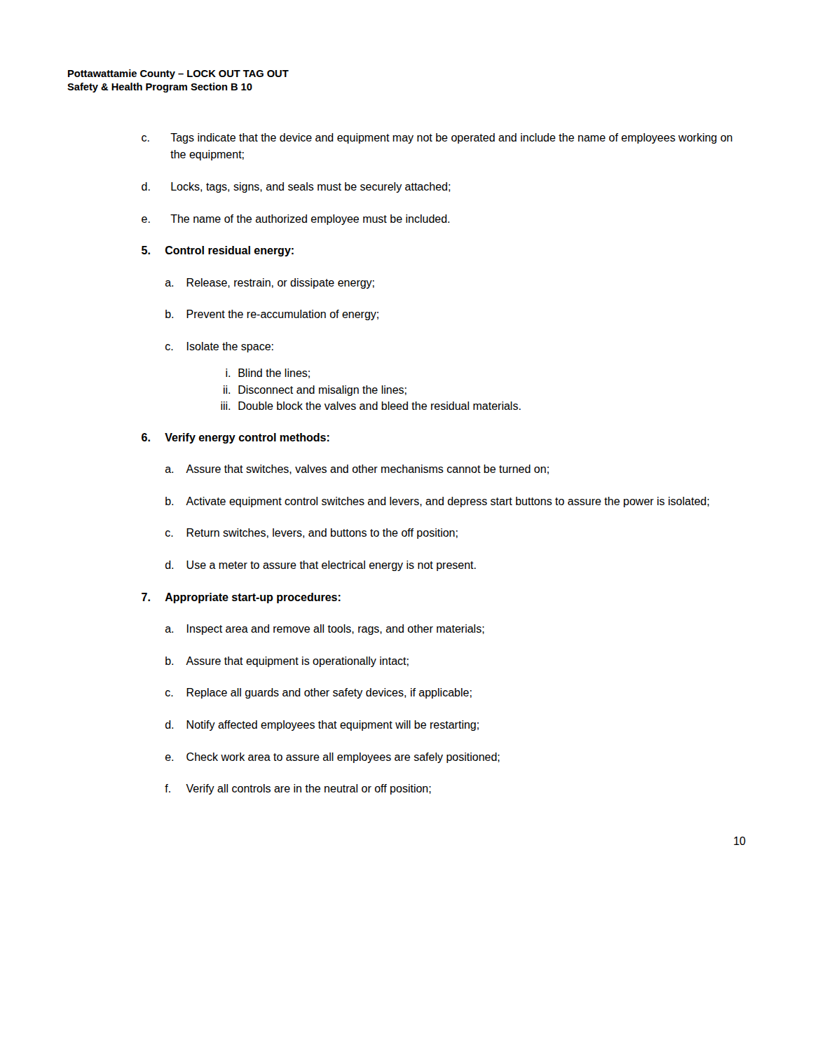Pottawattamie County – LOCK OUT TAG OUT
Safety & Health Program Section B 10
c. Tags indicate that the device and equipment may not be operated and include the name of employees working on the equipment;
d. Locks, tags, signs, and seals must be securely attached;
e. The name of the authorized employee must be included.
5. Control residual energy:
a. Release, restrain, or dissipate energy;
b. Prevent the re-accumulation of energy;
c. Isolate the space:
i. Blind the lines;
ii. Disconnect and misalign the lines;
iii. Double block the valves and bleed the residual materials.
6. Verify energy control methods:
a. Assure that switches, valves and other mechanisms cannot be turned on;
b. Activate equipment control switches and levers, and depress start buttons to assure the power is isolated;
c. Return switches, levers, and buttons to the off position;
d. Use a meter to assure that electrical energy is not present.
7. Appropriate start-up procedures:
a. Inspect area and remove all tools, rags, and other materials;
b. Assure that equipment is operationally intact;
c. Replace all guards and other safety devices, if applicable;
d. Notify affected employees that equipment will be restarting;
e. Check work area to assure all employees are safely positioned;
f. Verify all controls are in the neutral or off position;
10